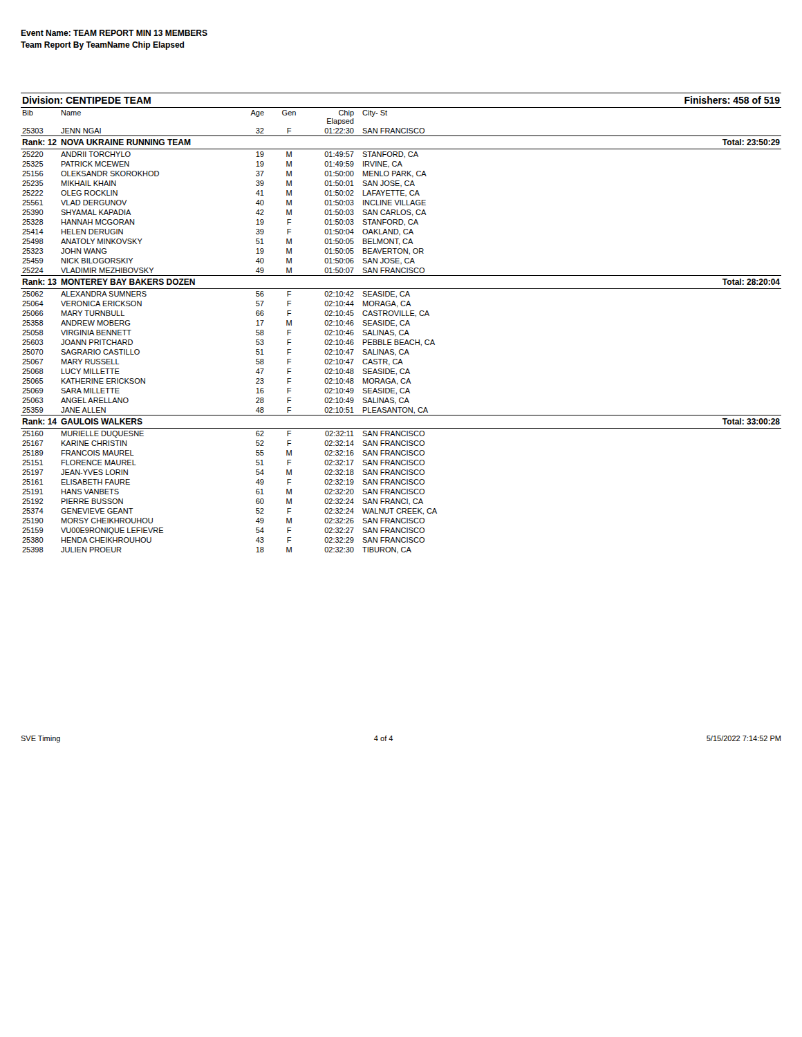Event Name: TEAM REPORT MIN 13 MEMBERS
Team Report By TeamName Chip Elapsed
| Division: CENTIPEDE TEAM | Finishers: 458 of 519 |
| Bib | Name | Age | Gen | Chip Elapsed | City- St |
| 25303 | JENN NGAI | 32 | F | 01:22:30 | SAN FRANCISCO |
| Rank: 12 | NOVA UKRAINE RUNNING TEAM | Total: 23:50:29 |
| 25220 | ANDRII TORCHYLO | 19 | M | 01:49:57 | STANFORD, CA |
| 25325 | PATRICK MCEWEN | 19 | M | 01:49:59 | IRVINE, CA |
| 25156 | OLEKSANDR SKOROKHOD | 37 | M | 01:50:00 | MENLO PARK, CA |
| 25235 | MIKHAIL KHAIN | 39 | M | 01:50:01 | SAN JOSE, CA |
| 25222 | OLEG ROCKLIN | 41 | M | 01:50:02 | LAFAYETTE, CA |
| 25561 | VLAD DERGUNOV | 40 | M | 01:50:03 | INCLINE VILLAGE |
| 25390 | SHYAMAL KAPADIA | 42 | M | 01:50:03 | SAN CARLOS, CA |
| 25328 | HANNAH MCGORAN | 19 | F | 01:50:03 | STANFORD, CA |
| 25414 | HELEN DERUGIN | 39 | F | 01:50:04 | OAKLAND, CA |
| 25498 | ANATOLY MINKOVSKY | 51 | M | 01:50:05 | BELMONT, CA |
| 25323 | JOHN WANG | 19 | M | 01:50:05 | BEAVERTON, OR |
| 25459 | NICK BILOGORSKIY | 40 | M | 01:50:06 | SAN JOSE, CA |
| 25224 | VLADIMIR MEZHIBOVSKY | 49 | M | 01:50:07 | SAN FRANCISCO |
| Rank: 13 | MONTEREY BAY BAKERS DOZEN | Total: 28:20:04 |
| 25062 | ALEXANDRA SUMNERS | 56 | F | 02:10:42 | SEASIDE, CA |
| 25064 | VERONICA ERICKSON | 57 | F | 02:10:44 | MORAGA, CA |
| 25066 | MARY TURNBULL | 66 | F | 02:10:45 | CASTROVILLE, CA |
| 25358 | ANDREW MOBERG | 17 | M | 02:10:46 | SEASIDE, CA |
| 25058 | VIRGINIA BENNETT | 58 | F | 02:10:46 | SALINAS, CA |
| 25603 | JOANN PRITCHARD | 53 | F | 02:10:46 | PEBBLE BEACH, CA |
| 25070 | SAGRARIO CASTILLO | 51 | F | 02:10:47 | SALINAS, CA |
| 25067 | MARY RUSSELL | 58 | F | 02:10:47 | CASTR, CA |
| 25068 | LUCY MILLETTE | 47 | F | 02:10:48 | SEASIDE, CA |
| 25065 | KATHERINE ERICKSON | 23 | F | 02:10:48 | MORAGA, CA |
| 25069 | SARA MILLETTE | 16 | F | 02:10:49 | SEASIDE, CA |
| 25063 | ANGEL ARELLANO | 28 | F | 02:10:49 | SALINAS, CA |
| 25359 | JANE ALLEN | 48 | F | 02:10:51 | PLEASANTON, CA |
| Rank: 14 | GAULOIS WALKERS | Total: 33:00:28 |
| 25160 | MURIELLE DUQUESNE | 62 | F | 02:32:11 | SAN FRANCISCO |
| 25167 | KARINE CHRISTIN | 52 | F | 02:32:14 | SAN FRANCISCO |
| 25189 | FRANCOIS MAUREL | 55 | M | 02:32:16 | SAN FRANCISCO |
| 25151 | FLORENCE MAUREL | 51 | F | 02:32:17 | SAN FRANCISCO |
| 25197 | JEAN-YVES LORIN | 54 | M | 02:32:18 | SAN FRANCISCO |
| 25161 | ELISABETH FAURE | 49 | F | 02:32:19 | SAN FRANCISCO |
| 25191 | HANS VANBETS | 61 | M | 02:32:20 | SAN FRANCISCO |
| 25192 | PIERRE BUSSON | 60 | M | 02:32:24 | SAN FRANCI, CA |
| 25374 | GENEVIEVE GEANT | 52 | F | 02:32:24 | WALNUT CREEK, CA |
| 25190 | MORSY CHEIKHROUHOU | 49 | M | 02:32:26 | SAN FRANCISCO |
| 25159 | VU00E9RONIQUE LEFIEVRE | 54 | F | 02:32:27 | SAN FRANCISCO |
| 25380 | HENDA CHEIKHROUHOU | 43 | F | 02:32:29 | SAN FRANCISCO |
| 25398 | JULIEN PROEUR | 18 | M | 02:32:30 | TIBURON, CA |
SVE Timing
4 of 4
5/15/2022 7:14:52 PM